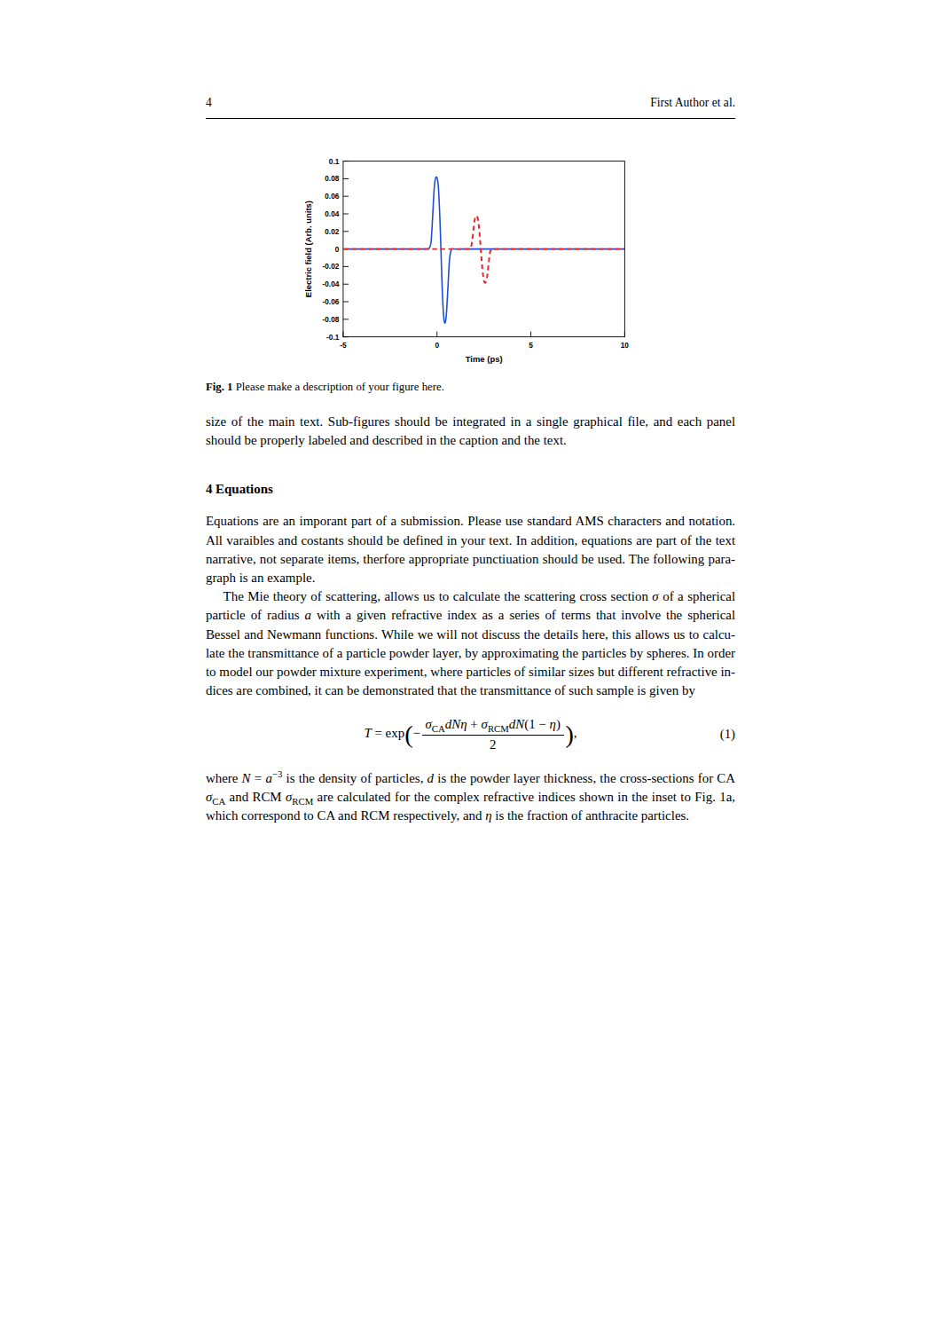4 First Author et al.
0.1 0.08 0.06 0.04 0.02 0 -0.02 -0.04 -0.06 -0.08 -0.1 -5 0 5 10 Time (ps) Electric field (Arb. units)
Fig. 1 Please make a description of your figure here.
size of the main text. Sub-figures should be integrated in a single graphical file, and each panel should be properly labeled and described in the caption and the text.
4 Equations
Equations are an imporant part of a submission. Please use standard AMS characters and notation. All varaibles and costants should be defined in your text. In addition, equations are part of the text narrative, not separate items, therfore appropriate punctiuation should be used. The following paragraph is an example.
The Mie theory of scattering, allows us to calculate the scattering cross section σ of a spherical particle of radius a with a given refractive index as a series of terms that involve the spherical Bessel and Newmann functions. While we will not discuss the details here, this allows us to calculate the transmittance of a particle powder layer, by approximating the particles by spheres. In order to model our powder mixture experiment, where particles of similar sizes but different refractive indices are combined, it can be demonstrated that the transmittance of such sample is given by
T = exp(−σCAdN η + σRCMdN(1 − η) 2), (1)
where N = a−3 is the density of particles, d is the powder layer thickness, the cross-sections for CA σCA and RCM σRCM are calculated for the complex refractive indices shown in the inset to Fig. 1a, which correspond to CA and RCM respectively, and η is the fraction of anthracite particles.